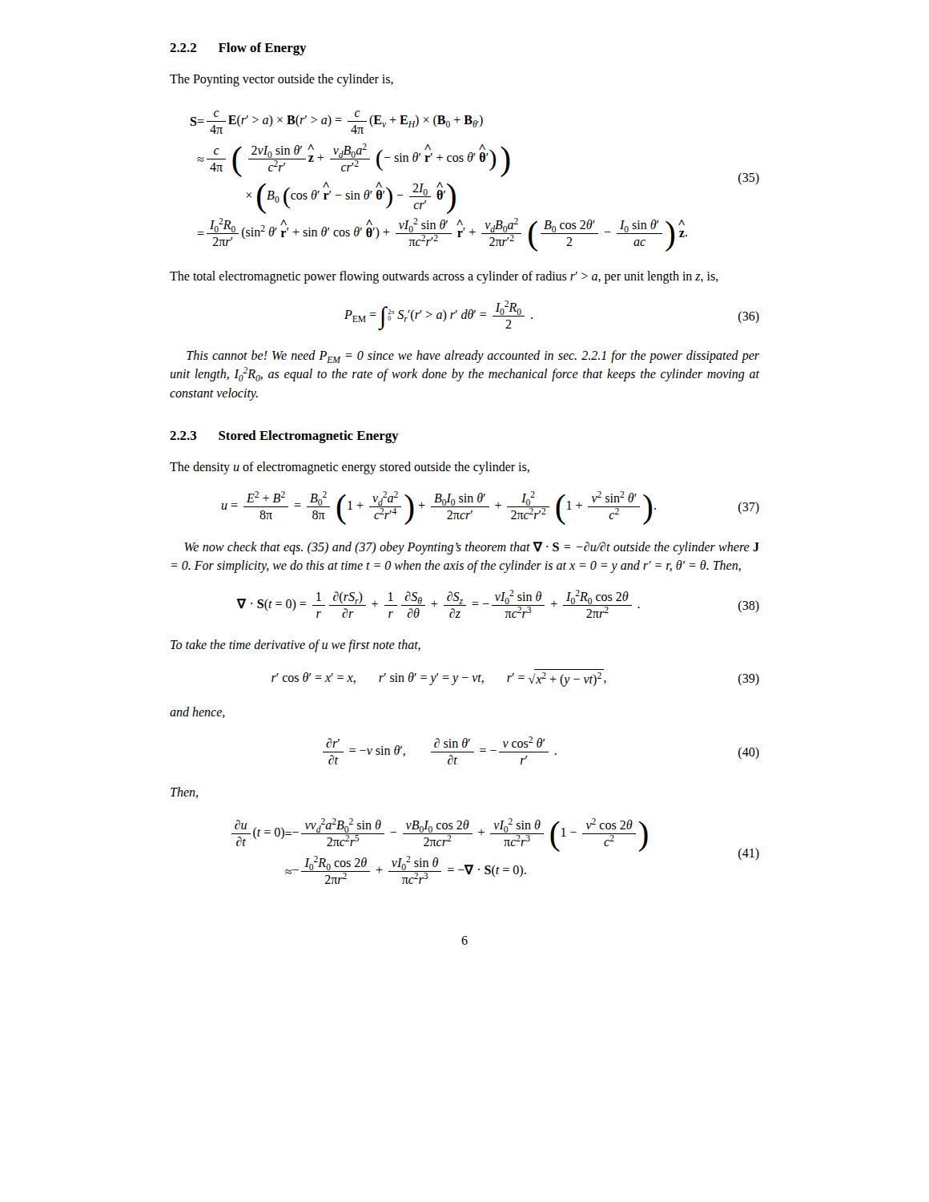2.2.2 Flow of Energy
The Poynting vector outside the cylinder is,
S = c 4π E(r′ > a) × B(r′ > a) = c 4π(Ev + EH) × (B0 + Bθ′)
≈ c 4π ( 2vI0 sin θ′c2r′z + vdB0a2 cr′2 (− sin θ′ r′ + cos θ′ θ′) )
× (B0 (cos θ′ r′ − sin θ′ θ′) − 2I0 cr′ θ′)
= I02R02πr′(sin2 θ′ r′ + sin θ′ cos θ′ θ′) + vI02 sin θ′πc2r′2 r′ + vdB0a22πr′2 (B0 cos 2θ′2 − I0 sin θ′ac) z.
(35)
The total electromagnetic power flowing outwards across a cylinder of radius r′ > a, per unit length in z, is,
PEM = ∫2π 0 Sr′(r′ > a) r′ dθ′ = I02R02 .
(36)
This cannot be! We need PEM = 0 since we have already accounted in sec. 2.2.1 for the power dissipated per unit length, I02R0, as equal to the rate of work done by the mechanical force that keeps the cylinder moving at constant velocity.
2.2.3 Stored Electromagnetic Energy
The density u of electromagnetic energy stored outside the cylinder is,
u = E2 + B28π = B028π (1 + vd2a2 c2r′4) + B0I0 sin θ′2πcr′ + I022πc2r′2 (1 + v2 sin2 θ′c2).
(37)
We now check that eqs. (35) and (37) obey Poynting’s theorem that ∇ · S = −∂u/∂t outside the cylinder where J = 0. For simplicity, we do this at time t = 0 when the axis of the cylinder is at x = 0 = y and r′ = r, θ′ = θ. Then,
∇ · S(t = 0) = 1 r∂(rSr)∂r + 1 r∂Sθ∂θ + ∂Sz∂z = −vI02 sin θ πc2r3 + I02R0 cos 2θ 2πr2 .
(38)
To take the time derivative of u we first note that,
r′ cos θ′ = x′ = x, r′ sin θ′ = y′ = y − vt, r′ = √x2 + (y − vt)2,
(39)
and hence,
∂r′∂t = −v sin θ′, ∂ sin θ′∂t = −v cos2 θ′r′ .
(40)
Then,
∂u∂t(t = 0) = −vvd2a2B02 sin θ 2πc2r5 − vB0I0 cos 2θ 2πcr2 + vI02 sin θ πc2r3 (1 − v2 cos 2θ c2)
≈ −I02R0 cos 2θ 2πr2 + vI02 sin θ πc2r3 = −∇ · S(t = 0).
(41)
6